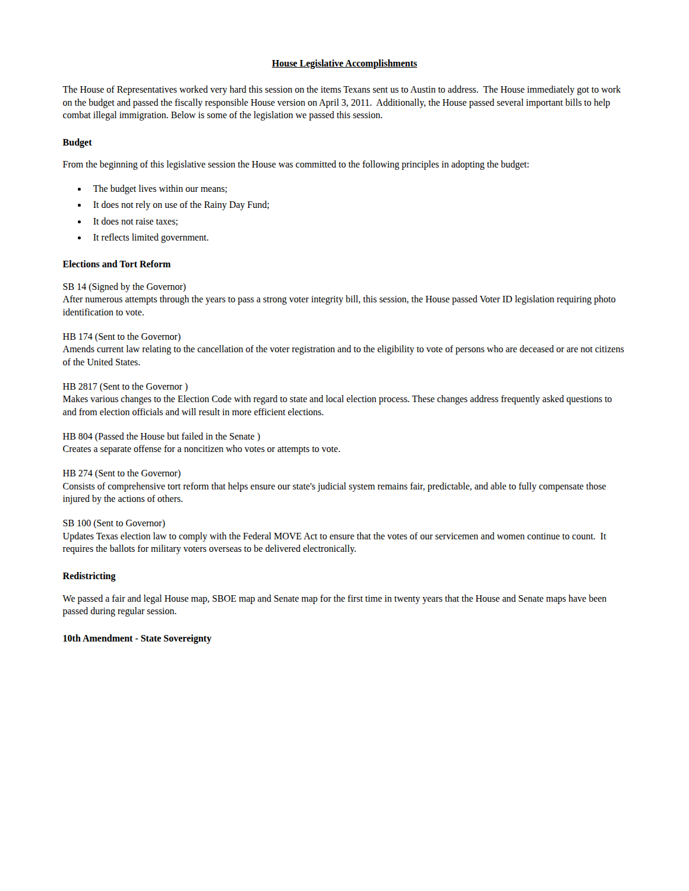House Legislative Accomplishments
The House of Representatives worked very hard this session on the items Texans sent us to Austin to address. The House immediately got to work on the budget and passed the fiscally responsible House version on April 3, 2011. Additionally, the House passed several important bills to help combat illegal immigration. Below is some of the legislation we passed this session.
Budget
From the beginning of this legislative session the House was committed to the following principles in adopting the budget:
The budget lives within our means;
It does not rely on use of the Rainy Day Fund;
It does not raise taxes;
It reflects limited government.
Elections and Tort Reform
SB 14 (Signed by the Governor)
After numerous attempts through the years to pass a strong voter integrity bill, this session, the House passed Voter ID legislation requiring photo identification to vote.
HB 174 (Sent to the Governor)
Amends current law relating to the cancellation of the voter registration and to the eligibility to vote of persons who are deceased or are not citizens of the United States.
HB 2817 (Sent to the Governor )
Makes various changes to the Election Code with regard to state and local election process. These changes address frequently asked questions to and from election officials and will result in more efficient elections.
HB 804 (Passed the House but failed in the Senate )
Creates a separate offense for a noncitizen who votes or attempts to vote.
HB 274 (Sent to the Governor)
Consists of comprehensive tort reform that helps ensure our state's judicial system remains fair, predictable, and able to fully compensate those injured by the actions of others.
SB 100 (Sent to Governor)
Updates Texas election law to comply with the Federal MOVE Act to ensure that the votes of our servicemen and women continue to count. It requires the ballots for military voters overseas to be delivered electronically.
Redistricting
We passed a fair and legal House map, SBOE map and Senate map for the first time in twenty years that the House and Senate maps have been passed during regular session.
10th Amendment - State Sovereignty